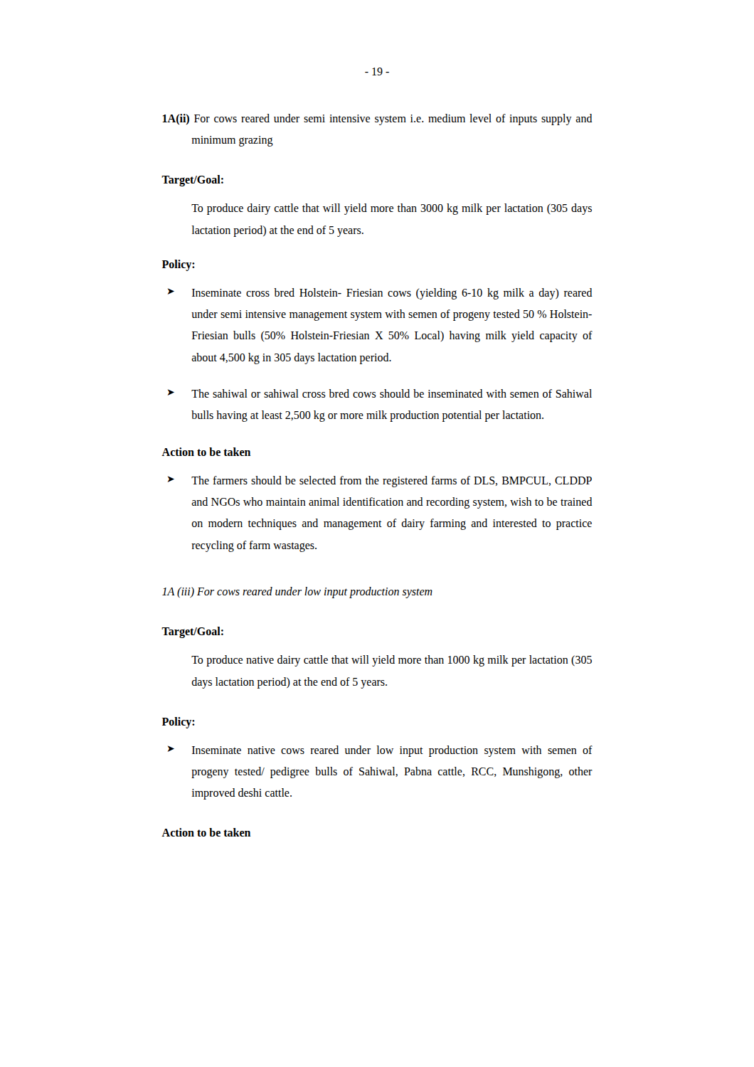- 19 -
1A(ii) For cows reared under semi intensive system i.e. medium level of inputs supply and minimum grazing
Target/Goal:
To produce dairy cattle that will yield more than 3000 kg milk per lactation (305 days lactation period) at the end of 5 years.
Policy:
Inseminate cross bred Holstein- Friesian cows (yielding 6-10 kg milk a day) reared under semi intensive management system with semen of progeny tested 50 % Holstein-Friesian bulls (50% Holstein-Friesian X 50% Local) having milk yield capacity of about 4,500 kg in 305 days lactation period.
The sahiwal or sahiwal cross bred cows should be inseminated with semen of Sahiwal bulls having at least 2,500 kg or more milk production potential per lactation.
Action to be taken
The farmers should be selected from the registered farms of DLS, BMPCUL, CLDDP and NGOs who maintain animal identification and recording system, wish to be trained on modern techniques and management of dairy farming and interested to practice recycling of farm wastages.
1A (iii) For cows reared under low input production system
Target/Goal:
To produce native dairy cattle that will yield more than 1000 kg milk per lactation (305 days lactation period) at the end of 5 years.
Policy:
Inseminate native cows reared under low input production system with semen of progeny tested/ pedigree bulls of Sahiwal, Pabna cattle, RCC, Munshigong, other improved deshi cattle.
Action to be taken